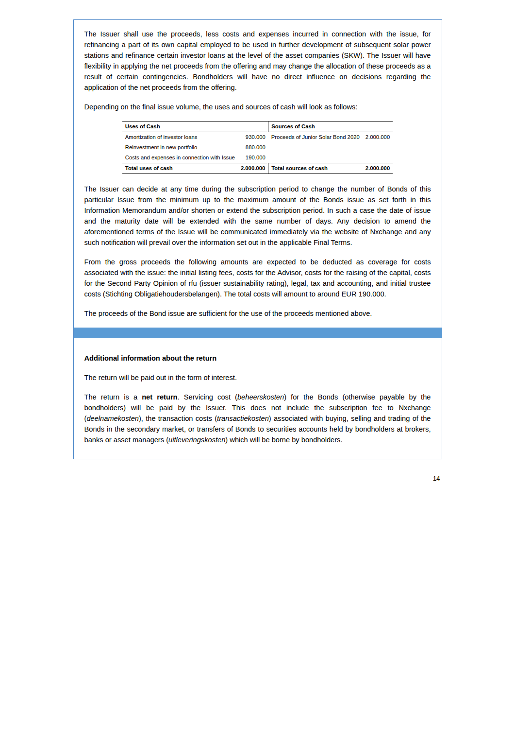The Issuer shall use the proceeds, less costs and expenses incurred in connection with the issue, for refinancing a part of its own capital employed to be used in further development of subsequent solar power stations and refinance certain investor loans at the level of the asset companies (SKW). The Issuer will have flexibility in applying the net proceeds from the offering and may change the allocation of these proceeds as a result of certain contingencies. Bondholders will have no direct influence on decisions regarding the application of the net proceeds from the offering.
Depending on the final issue volume, the uses and sources of cash will look as follows:
| Uses of Cash | | Sources of Cash | |
| --- | --- | --- | --- |
| Amortization of investor loans | 930.000 | Proceeds of Junior Solar Bond 2020 | 2.000.000 |
| Reinvestment in new portfolio | 880.000 | | |
| Costs and expenses in connection with Issue | 190.000 | | |
| Total uses of cash | 2.000.000 | Total sources of cash | 2.000.000 |
The Issuer can decide at any time during the subscription period to change the number of Bonds of this particular Issue from the minimum up to the maximum amount of the Bonds issue as set forth in this Information Memorandum and/or shorten or extend the subscription period. In such a case the date of issue and the maturity date will be extended with the same number of days. Any decision to amend the aforementioned terms of the Issue will be communicated immediately via the website of Nxchange and any such notification will prevail over the information set out in the applicable Final Terms.
From the gross proceeds the following amounts are expected to be deducted as coverage for costs associated with the issue: the initial listing fees, costs for the Advisor, costs for the raising of the capital, costs for the Second Party Opinion of rfu (issuer sustainability rating), legal, tax and accounting, and initial trustee costs (Stichting Obligatiehoudersbelangen). The total costs will amount to around EUR 190.000.
The proceeds of the Bond issue are sufficient for the use of the proceeds mentioned above.
Additional information about the return
The return will be paid out in the form of interest.
The return is a net return. Servicing cost (beheerskosten) for the Bonds (otherwise payable by the bondholders) will be paid by the Issuer. This does not include the subscription fee to Nxchange (deelnamekosten), the transaction costs (transactiekosten) associated with buying, selling and trading of the Bonds in the secondary market, or transfers of Bonds to securities accounts held by bondholders at brokers, banks or asset managers (uitleveringskosten) which will be borne by bondholders.
14